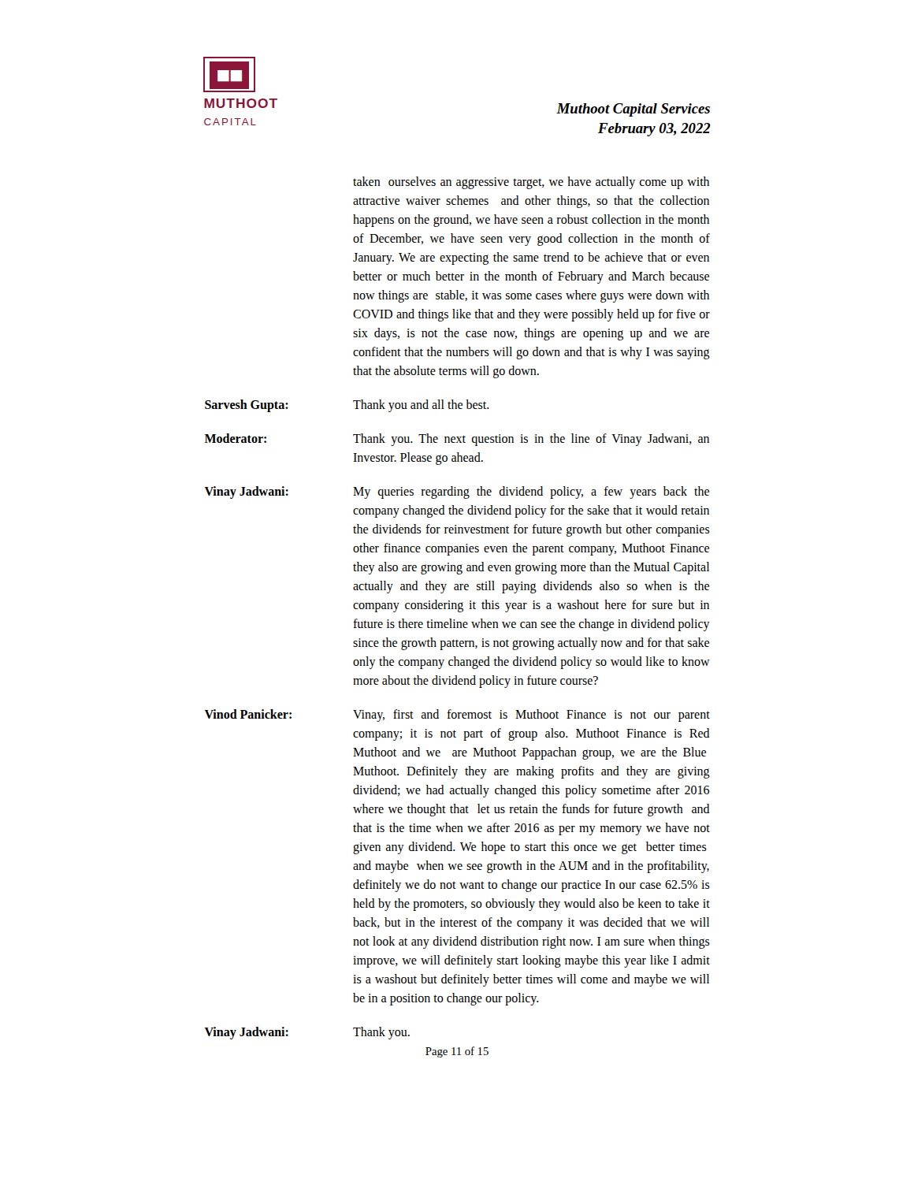■■
MUTHOOT
CAPITAL
Muthoot Capital Services
February 03, 2022
| | taken ourselves an aggressive target, we have actually come up with attractive waiver schemes and other things, so that the collection happens on the ground, we have seen a robust collection in the month of December, we have seen very good collection in the month of January. We are expecting the same trend to be achieve that or even better or much better in the month of February and March because now things are stable, it was some cases where guys were down with COVID and things like that and they were possibly held up for five or six days, is not the case now, things are opening up and we are confident that the numbers will go down and that is why I was saying that the absolute terms will go down. |
| Sarvesh Gupta: | Thank you and all the best. |
| Moderator: | Thank you. The next question is in the line of Vinay Jadwani, an Investor. Please go ahead. |
| Vinay Jadwani: | My queries regarding the dividend policy, a few years back the company changed the dividend policy for the sake that it would retain the dividends for reinvestment for future growth but other companies other finance companies even the parent company, Muthoot Finance they also are growing and even growing more than the Mutual Capital actually and they are still paying dividends also so when is the company considering it this year is a washout here for sure but in future is there timeline when we can see the change in dividend policy since the growth pattern, is not growing actually now and for that sake only the company changed the dividend policy so would like to know more about the dividend policy in future course? |
| Vinod Panicker: | Vinay, first and foremost is Muthoot Finance is not our parent company; it is not part of group also. Muthoot Finance is Red Muthoot and we are Muthoot Pappachan group, we are the Blue Muthoot. Definitely they are making profits and they are giving dividend; we had actually changed this policy sometime after 2016 where we thought that let us retain the funds for future growth and that is the time when we after 2016 as per my memory we have not given any dividend. We hope to start this once we get better times and maybe when we see growth in the AUM and in the profitability, definitely we do not want to change our practice In our case 62.5% is held by the promoters, so obviously they would also be keen to take it back, but in the interest of the company it was decided that we will not look at any dividend distribution right now. I am sure when things improve, we will definitely start looking maybe this year like I admit is a washout but definitely better times will come and maybe we will be in a position to change our policy. |
| Vinay Jadwani: | Thank you. |
Page 11 of 15